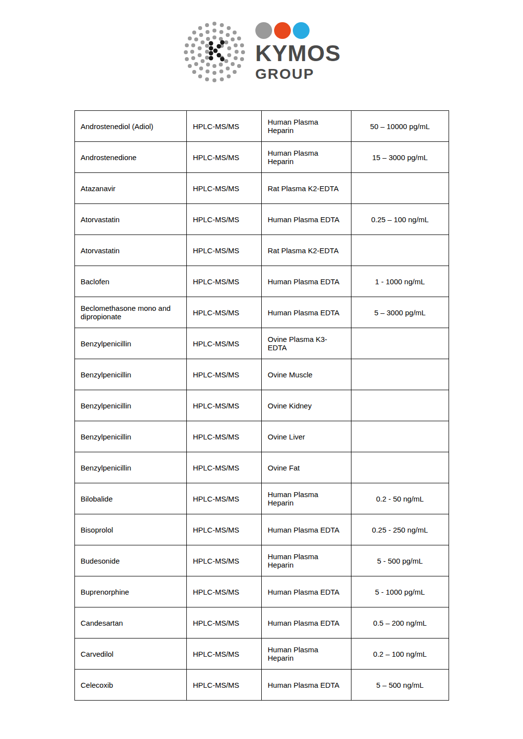KYMOS
GROUP
| Androstenediol (Adiol) | HPLC-MS/MS | Human Plasma Heparin | 50 – 10000 pg/mL |
| Androstenedione | HPLC-MS/MS | Human Plasma Heparin | 15 – 3000 pg/mL |
| Atazanavir | HPLC-MS/MS | Rat Plasma K2-EDTA | |
| Atorvastatin | HPLC-MS/MS | Human Plasma EDTA | 0.25 – 100 ng/mL |
| Atorvastatin | HPLC-MS/MS | Rat Plasma K2-EDTA | |
| Baclofen | HPLC-MS/MS | Human Plasma EDTA | 1 - 1000 ng/mL |
| Beclomethasone mono and dipropionate | HPLC-MS/MS | Human Plasma EDTA | 5 – 3000 pg/mL |
| Benzylpenicillin | HPLC-MS/MS | Ovine Plasma K3-EDTA | |
| Benzylpenicillin | HPLC-MS/MS | Ovine Muscle | |
| Benzylpenicillin | HPLC-MS/MS | Ovine Kidney | |
| Benzylpenicillin | HPLC-MS/MS | Ovine Liver | |
| Benzylpenicillin | HPLC-MS/MS | Ovine Fat | |
| Bilobalide | HPLC-MS/MS | Human Plasma Heparin | 0.2 - 50 ng/mL |
| Bisoprolol | HPLC-MS/MS | Human Plasma EDTA | 0.25 - 250 ng/mL |
| Budesonide | HPLC-MS/MS | Human Plasma Heparin | 5 - 500 pg/mL |
| Buprenorphine | HPLC-MS/MS | Human Plasma EDTA | 5 - 1000 pg/mL |
| Candesartan | HPLC-MS/MS | Human Plasma EDTA | 0.5 – 200 ng/mL |
| Carvedilol | HPLC-MS/MS | Human Plasma Heparin | 0.2 – 100 ng/mL |
| Celecoxib | HPLC-MS/MS | Human Plasma EDTA | 5 – 500 ng/mL |